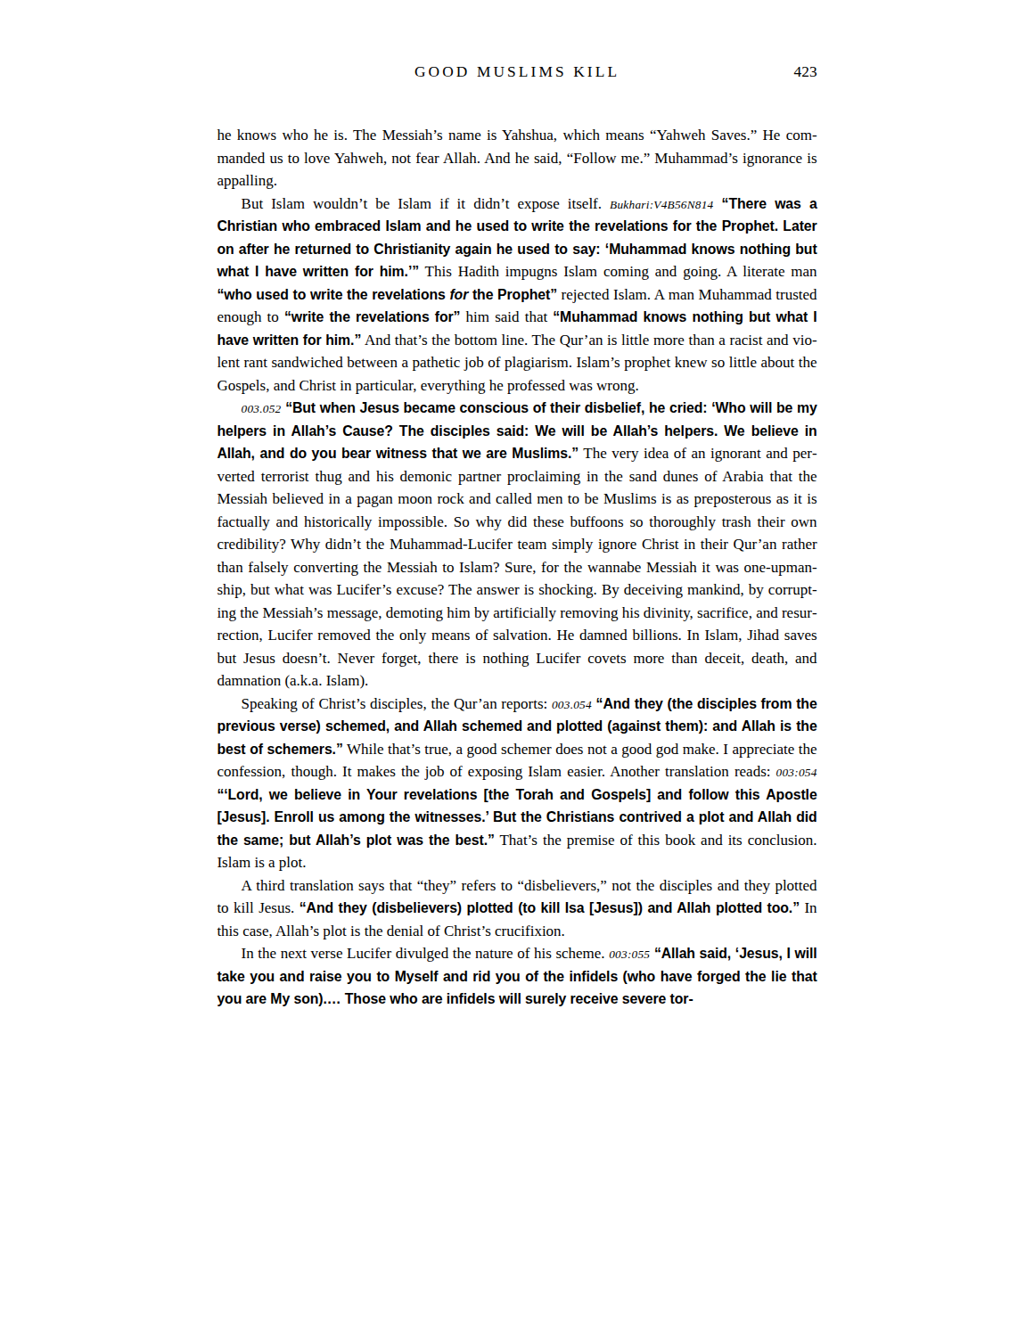Good Muslims Kill 423
he knows who he is. The Messiah’s name is Yahshua, which means “Yahweh Saves.” He commanded us to love Yahweh, not fear Allah. And he said, “Follow me.” Muhammad’s ignorance is appalling.
But Islam wouldn’t be Islam if it didn’t expose itself. Bukhari:V4B56N814 “There was a Christian who embraced Islam and he used to write the revelations for the Prophet. Later on after he returned to Christianity again he used to say: ‘Muhammad knows nothing but what I have written for him.’” This Hadith impugns Islam coming and going. A literate man “who used to write the revelations for the Prophet” rejected Islam. A man Muhammad trusted enough to “write the revelations for” him said that “Muhammad knows nothing but what I have written for him.” And that’s the bottom line. The Qur’an is little more than a racist and violent rant sandwiched between a pathetic job of plagiarism. Islam’s prophet knew so little about the Gospels, and Christ in particular, everything he professed was wrong.
003.052 “But when Jesus became conscious of their disbelief, he cried: ‘Who will be my helpers in Allah’s Cause? The disciples said: We will be Allah’s helpers. We believe in Allah, and do you bear witness that we are Muslims.” The very idea of an ignorant and perverted terrorist thug and his demonic partner proclaiming in the sand dunes of Arabia that the Messiah believed in a pagan moon rock and called men to be Muslims is as preposterous as it is factually and historically impossible. So why did these buffoons so thoroughly trash their own credibility? Why didn’t the Muhammad-Lucifer team simply ignore Christ in their Qur’an rather than falsely converting the Messiah to Islam? Sure, for the wannabe Messiah it was one-upmanship, but what was Lucifer’s excuse? The answer is shocking. By deceiving mankind, by corrupting the Messiah’s message, demoting him by artificially removing his divinity, sacrifice, and resurrection, Lucifer removed the only means of salvation. He damned billions. In Islam, Jihad saves but Jesus doesn’t. Never forget, there is nothing Lucifer covets more than deceit, death, and damnation (a.k.a. Islam).
Speaking of Christ’s disciples, the Qur’an reports: 003.054 “And they (the disciples from the previous verse) schemed, and Allah schemed and plotted (against them): and Allah is the best of schemers.” While that’s true, a good schemer does not a good god make. I appreciate the confession, though. It makes the job of exposing Islam easier. Another translation reads: 003:054 “‘Lord, we believe in Your revelations [the Torah and Gospels] and follow this Apostle [Jesus]. Enroll us among the witnesses.’ But the Christians contrived a plot and Allah did the same; but Allah’s plot was the best.” That’s the premise of this book and its conclusion. Islam is a plot.
A third translation says that “they” refers to “disbelievers,” not the disciples and they plotted to kill Jesus. “And they (disbelievers) plotted (to kill Isa [Jesus]) and Allah plotted too.” In this case, Allah’s plot is the denial of Christ’s crucifixion.
In the next verse Lucifer divulged the nature of his scheme. 003:055 “Allah said, ‘Jesus, I will take you and raise you to Myself and rid you of the infidels (who have forged the lie that you are My son).… Those who are infidels will surely receive severe tor-